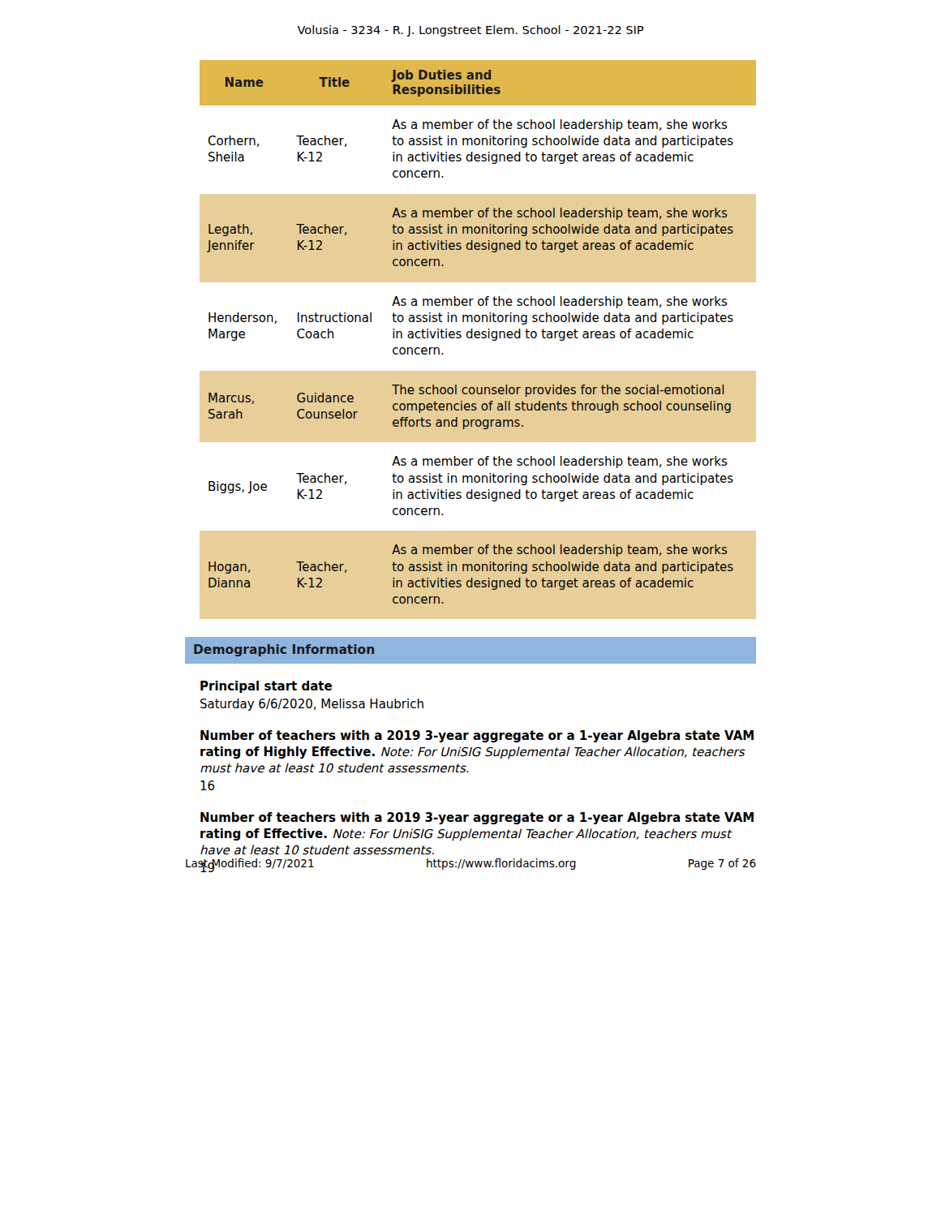Volusia - 3234 - R. J. Longstreet Elem. School - 2021-22 SIP
| Name | Title | Job Duties and Responsibilities |
| --- | --- | --- |
| Corhern, Sheila | Teacher, K-12 | As a member of the school leadership team, she works to assist in monitoring schoolwide data and participates in activities designed to target areas of academic concern. |
| Legath, Jennifer | Teacher, K-12 | As a member of the school leadership team, she works to assist in monitoring schoolwide data and participates in activities designed to target areas of academic concern. |
| Henderson, Marge | Instructional Coach | As a member of the school leadership team, she works to assist in monitoring schoolwide data and participates in activities designed to target areas of academic concern. |
| Marcus, Sarah | Guidance Counselor | The school counselor provides for the social-emotional competencies of all students through school counseling efforts and programs. |
| Biggs, Joe | Teacher, K-12 | As a member of the school leadership team, she works to assist in monitoring schoolwide data and participates in activities designed to target areas of academic concern. |
| Hogan, Dianna | Teacher, K-12 | As a member of the school leadership team, she works to assist in monitoring schoolwide data and participates in activities designed to target areas of academic concern. |
Demographic Information
Principal start date
Saturday 6/6/2020, Melissa Haubrich
Number of teachers with a 2019 3-year aggregate or a 1-year Algebra state VAM rating of Highly Effective. Note: For UniSIG Supplemental Teacher Allocation, teachers must have at least 10 student assessments.
16
Number of teachers with a 2019 3-year aggregate or a 1-year Algebra state VAM rating of Effective. Note: For UniSIG Supplemental Teacher Allocation, teachers must have at least 10 student assessments.
19
Last Modified: 9/7/2021
https://www.floridacims.org
Page 7 of 26